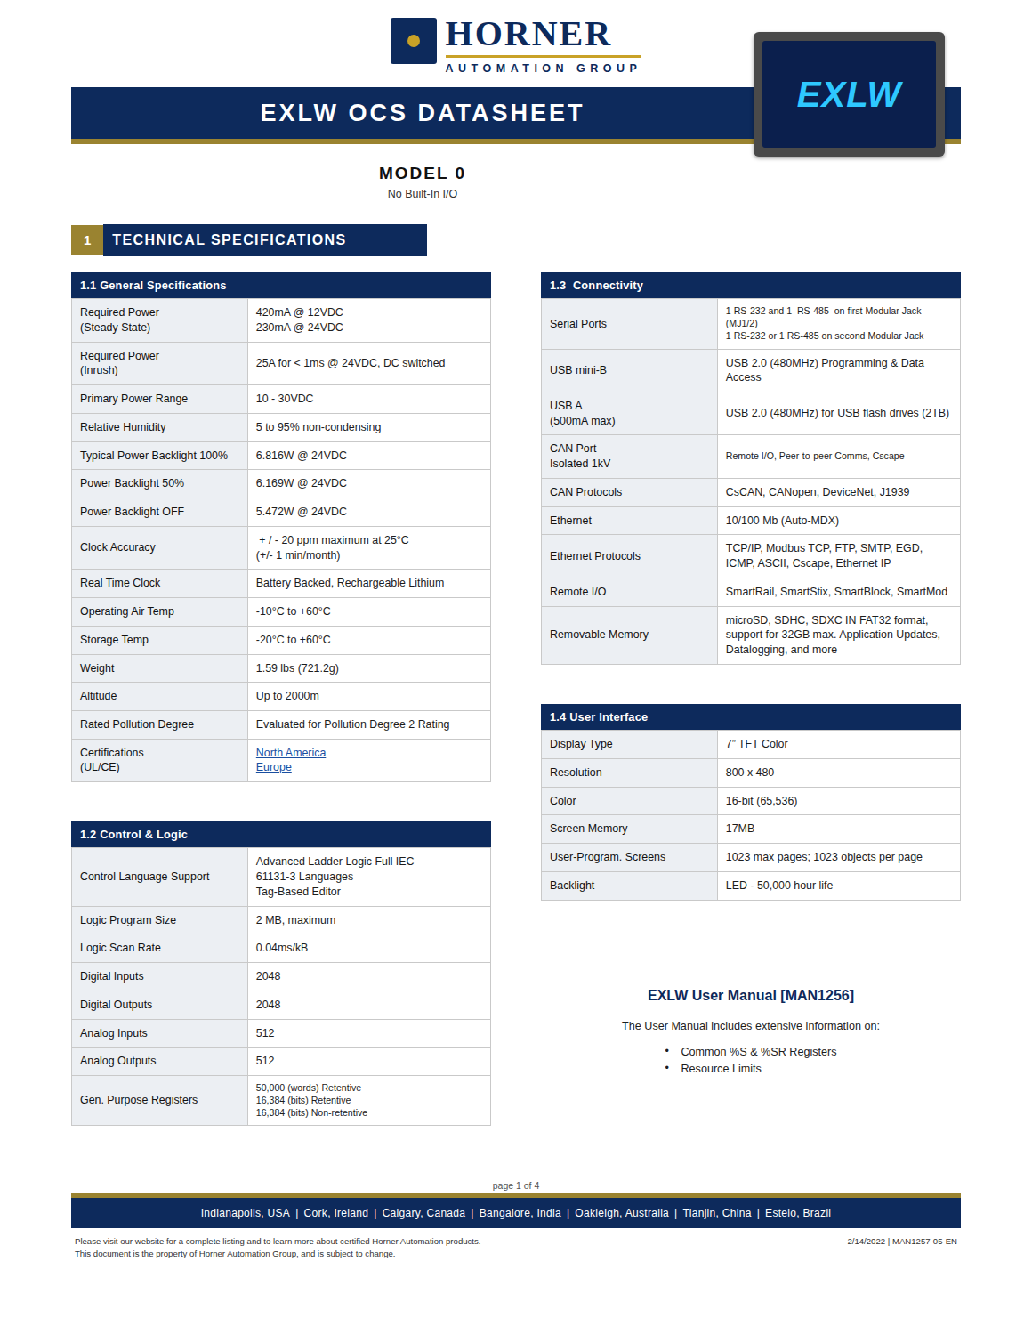HORNER
AUTOMATION GROUP
EXLW OCS DATASHEET
EXLW
MODEL 0
No Built-In I/O
1 TECHNICAL SPECIFICATIONS
1.1 General Specifications
| Required Power (Steady State) | 420mA @ 12VDC 230mA @ 24VDC |
| Required Power (Inrush) | 25A for < 1ms @ 24VDC, DC switched |
| Primary Power Range | 10 - 30VDC |
| Relative Humidity | 5 to 95% non-condensing |
| Typical Power Backlight 100% | 6.816W @ 24VDC |
| Power Backlight 50% | 6.169W @ 24VDC |
| Power Backlight OFF | 5.472W @ 24VDC |
| Clock Accuracy | + / - 20 ppm maximum at 25°C (+/- 1 min/month) |
| Real Time Clock | Battery Backed, Rechargeable Lithium |
| Operating Air Temp | -10°C to +60°C |
| Storage Temp | -20°C to +60°C |
| Weight | 1.59 lbs (721.2g) |
| Altitude | Up to 2000m |
| Rated Pollution Degree | Evaluated for Pollution Degree 2 Rating |
| Certifications (UL/CE) | North America Europe |
1.2 Control & Logic
| Control Language Support | Advanced Ladder Logic Full IEC 61131-3 Languages Tag-Based Editor |
| Logic Program Size | 2 MB, maximum |
| Logic Scan Rate | 0.04ms/kB |
| Digital Inputs | 2048 |
| Digital Outputs | 2048 |
| Analog Inputs | 512 |
| Analog Outputs | 512 |
| Gen. Purpose Registers | 50,000 (words) Retentive 16,384 (bits) Retentive 16,384 (bits) Non-retentive |
1.3 Connectivity
| Serial Ports | 1 RS-232 and 1 RS-485 on first Modular Jack (MJ1/2) 1 RS-232 or 1 RS-485 on second Modular Jack |
| USB mini-B | USB 2.0 (480MHz) Programming & Data Access |
| USB A (500mA max) | USB 2.0 (480MHz) for USB flash drives (2TB) |
| CAN Port Isolated 1kV | Remote I/O, Peer-to-peer Comms, Cscape |
| CAN Protocols | CsCAN, CANopen, DeviceNet, J1939 |
| Ethernet | 10/100 Mb (Auto-MDX) |
| Ethernet Protocols | TCP/IP, Modbus TCP, FTP, SMTP, EGD, ICMP, ASCII, Cscape, Ethernet IP |
| Remote I/O | SmartRail, SmartStix, SmartBlock, SmartMod |
| Removable Memory | microSD, SDHC, SDXC IN FAT32 format, support for 32GB max. Application Updates, Datalogging, and more |
1.4 User Interface
| Display Type | 7” TFT Color |
| Resolution | 800 x 480 |
| Color | 16-bit (65,536) |
| Screen Memory | 17MB |
| User-Program. Screens | 1023 max pages; 1023 objects per page |
| Backlight | LED - 50,000 hour life |
EXLW User Manual [MAN1256]
The User Manual includes extensive information on:
Common %S & %SR Registers
Resource Limits
page 1 of 4
Indianapolis, USA|Cork, Ireland|Calgary, Canada|Bangalore, India|Oakleigh, Australia|Tianjin, China|Esteio, Brazil
Please visit our website for a complete listing and to learn more about certified Horner Automation products.
This document is the property of Horner Automation Group, and is subject to change.
2/14/2022 | MAN1257-05-EN